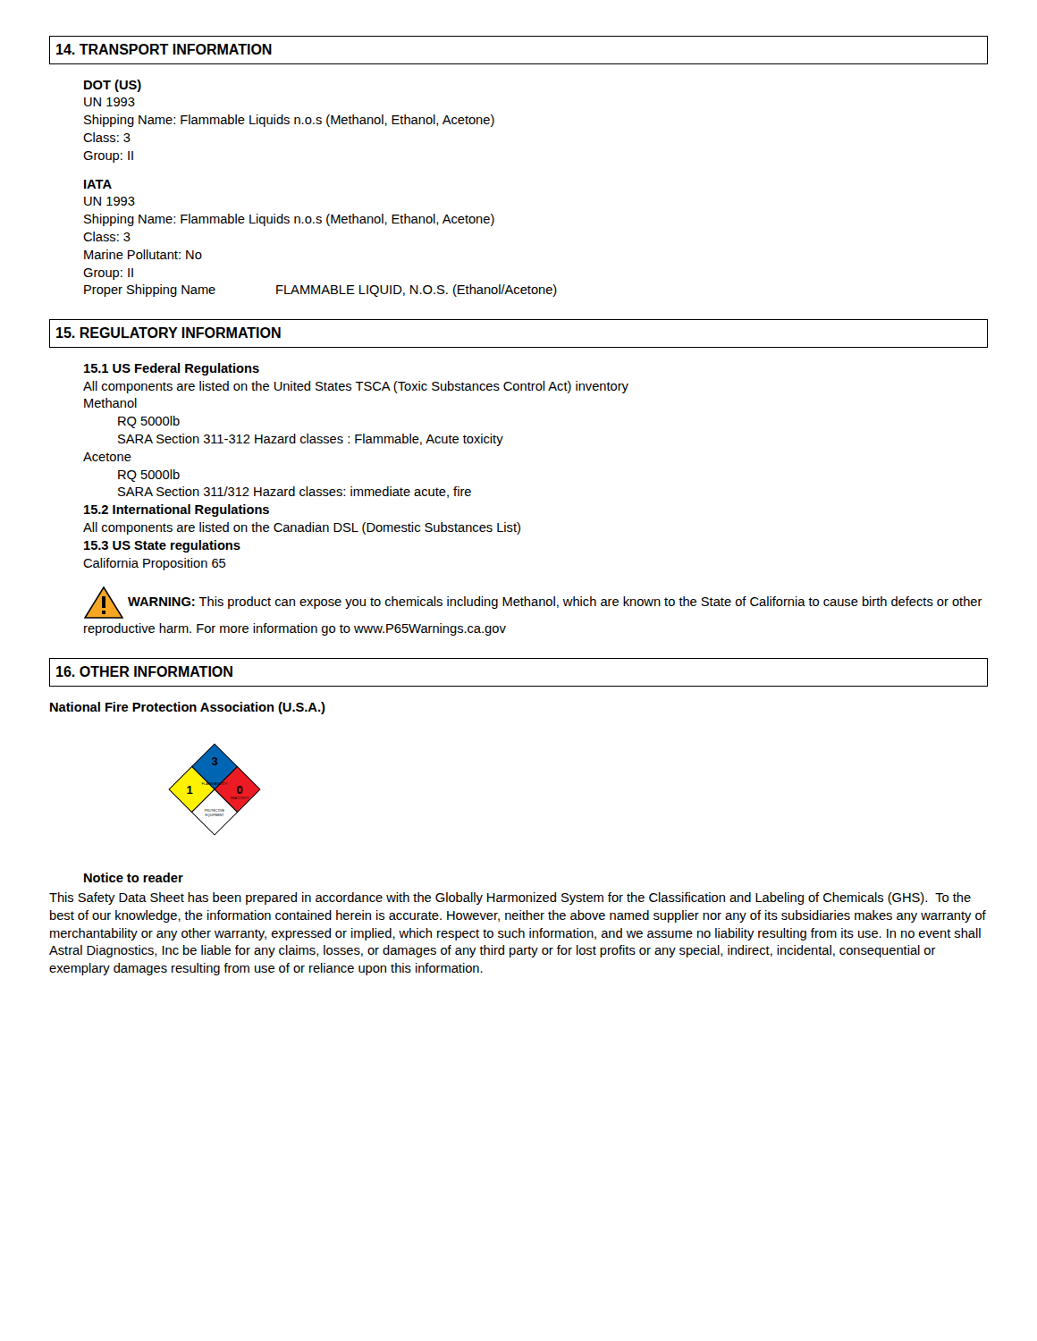14. TRANSPORT INFORMATION
DOT (US)
UN 1993
Shipping Name: Flammable Liquids n.o.s (Methanol, Ethanol, Acetone)
Class: 3
Group: II
IATA
UN 1993
Shipping Name: Flammable Liquids n.o.s (Methanol, Ethanol, Acetone)
Class: 3
Marine Pollutant: No
Group: II
Proper Shipping Name FLAMMABLE LIQUID, N.O.S. (Ethanol/Acetone)
15. REGULATORY INFORMATION
15.1 US Federal Regulations
All components are listed on the United States TSCA (Toxic Substances Control Act) inventory
Methanol
RQ 5000lb
SARA Section 311-312 Hazard classes : Flammable, Acute toxicity
Acetone
RQ 5000lb
SARA Section 311/312 Hazard classes: immediate acute, fire
15.2 International Regulations
All components are listed on the Canadian DSL (Domestic Substances List)
15.3 US State regulations
California Proposition 65
WARNING: This product can expose you to chemicals including Methanol, which are known to the State of California to cause birth defects or other reproductive harm. For more information go to www.P65Warnings.ca.gov
16. OTHER INFORMATION
National Fire Protection Association (U.S.A.)
3 1 0 FLAMMABILITY REACTIVITY PROTECTIVE EQUIPMENT
Notice to reader
This Safety Data Sheet has been prepared in accordance with the Globally Harmonized System for the Classification and Labeling of Chemicals (GHS). To the best of our knowledge, the information contained herein is accurate. However, neither the above named supplier nor any of its subsidiaries makes any warranty of merchantability or any other warranty, expressed or implied, which respect to such information, and we assume no liability resulting from its use. In no event shall Astral Diagnostics, Inc be liable for any claims, losses, or damages of any third party or for lost profits or any special, indirect, incidental, consequential or exemplary damages resulting from use of or reliance upon this information.